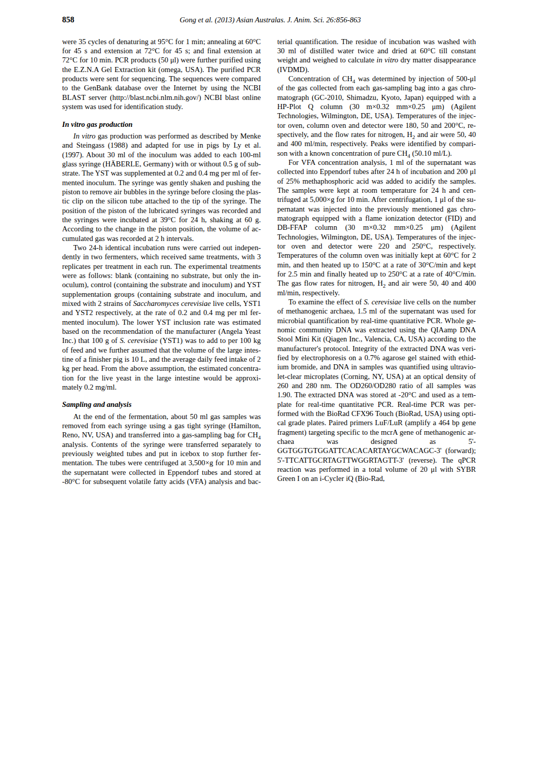858 Gong et al. (2013) Asian Australas. J. Anim. Sci. 26:856-863
were 35 cycles of denaturing at 95°C for 1 min; annealing at 60°C for 45 s and extension at 72°C for 45 s; and final extension at 72°C for 10 min. PCR products (50 μl) were further purified using the E.Z.N.A Gel Extraction kit (omega, USA). The purified PCR products were sent for sequencing. The sequences were compared to the GenBank database over the Internet by using the NCBI BLAST server (http://blast.ncbi.nlm.nih.gov/) NCBI blast online system was used for identification study.
In vitro gas production
In vitro gas production was performed as described by Menke and Steingass (1988) and adapted for use in pigs by Ly et al. (1997). About 30 ml of the inoculum was added to each 100-ml glass syringe (HÄBERLE, Germany) with or without 0.5 g of substrate. The YST was supplemented at 0.2 and 0.4 mg per ml of fermented inoculum. The syringe was gently shaken and pushing the piston to remove air bubbles in the syringe before closing the plastic clip on the silicon tube attached to the tip of the syringe. The position of the piston of the lubricated syringes was recorded and the syringes were incubated at 39°C for 24 h, shaking at 60 g. According to the change in the piston position, the volume of accumulated gas was recorded at 2 h intervals.
Two 24-h identical incubation runs were carried out independently in two fermenters, which received same treatments, with 3 replicates per treatment in each run. The experimental treatments were as follows: blank (containing no substrate, but only the inoculum), control (containing the substrate and inoculum) and YST supplementation groups (containing substrate and inoculum, and mixed with 2 strains of Saccharomyces cerevisiae live cells, YST1 and YST2 respectively, at the rate of 0.2 and 0.4 mg per ml fermented inoculum). The lower YST inclusion rate was estimated based on the recommendation of the manufacturer (Angela Yeast Inc.) that 100 g of S. cerevisiae (YST1) was to add to per 100 kg of feed and we further assumed that the volume of the large intestine of a finisher pig is 10 L, and the average daily feed intake of 2 kg per head. From the above assumption, the estimated concentration for the live yeast in the large intestine would be approximately 0.2 mg/ml.
Sampling and analysis
At the end of the fermentation, about 50 ml gas samples was removed from each syringe using a gas tight syringe (Hamilton, Reno, NV, USA) and transferred into a gas-sampling bag for CH4 analysis. Contents of the syringe were transferred separately to previously weighted tubes and put in icebox to stop further fermentation. The tubes were centrifuged at 3,500×g for 10 min and the supernatant were collected in Eppendorf tubes and stored at -80°C for subsequent volatile fatty acids (VFA) analysis and bacterial quantification. The residue of incubation was washed with 30 ml of distilled water twice and dried at 60°C till constant weight and weighed to calculate in vitro dry matter disappearance (IVDMD).
Concentration of CH4 was determined by injection of 500-μl of the gas collected from each gas-sampling bag into a gas chromatograph (GC-2010, Shimadzu, Kyoto, Japan) equipped with a HP-Plot Q column (30 m×0.32 mm×0.25 μm) (Agilent Technologies, Wilmington, DE, USA). Temperatures of the injector oven, column oven and detector were 180, 50 and 200°C, respectively, and the flow rates for nitrogen, H2 and air were 50, 40 and 400 ml/min, respectively. Peaks were identified by comparison with a known concentration of pure CH4 (50.10 ml/L).
For VFA concentration analysis, 1 ml of the supernatant was collected into Eppendorf tubes after 24 h of incubation and 200 μl of 25% methaphosphoric acid was added to acidify the samples. The samples were kept at room temperature for 24 h and centrifuged at 5,000×g for 10 min. After centrifugation, 1 μl of the supernatant was injected into the previously mentioned gas chromatograph equipped with a flame ionization detector (FID) and DB-FFAP column (30 m×0.32 mm×0.25 μm) (Agilent Technologies, Wilmington, DE, USA). Temperatures of the injector oven and detector were 220 and 250°C, respectively. Temperatures of the column oven was initially kept at 60°C for 2 min, and then heated up to 150°C at a rate of 30°C/min and kept for 2.5 min and finally heated up to 250°C at a rate of 40°C/min. The gas flow rates for nitrogen, H2 and air were 50, 40 and 400 ml/min, respectively.
To examine the effect of S. cerevisiae live cells on the number of methanogenic archaea, 1.5 ml of the supernatant was used for microbial quantification by real-time quantitative PCR. Whole genomic community DNA was extracted using the QIAamp DNA Stool Mini Kit (Qiagen Inc., Valencia, CA, USA) according to the manufacturer's protocol. Integrity of the extracted DNA was verified by electrophoresis on a 0.7% agarose gel stained with ethidium bromide, and DNA in samples was quantified using ultraviolet-clear microplates (Corning, NY, USA) at an optical density of 260 and 280 nm. The OD260/OD280 ratio of all samples was 1.90. The extracted DNA was stored at -20°C and used as a template for real-time quantitative PCR. Real-time PCR was performed with the BioRad CFX96 Touch (BioRad, USA) using optical grade plates. Paired primers LuF/LuR (amplify a 464 bp gene fragment) targeting specific to the mcrA gene of methanogenic archaea was designed as 5'-GGTGGTGTGGATTCACACARTAYGCWACAGC-3' (forward); 5'-TTCATTGCRTAGTTWGGRTAGTT-3' (reverse). The qPCR reaction was performed in a total volume of 20 μl with SYBR Green I on an i-Cycler iQ (Bio-Rad,